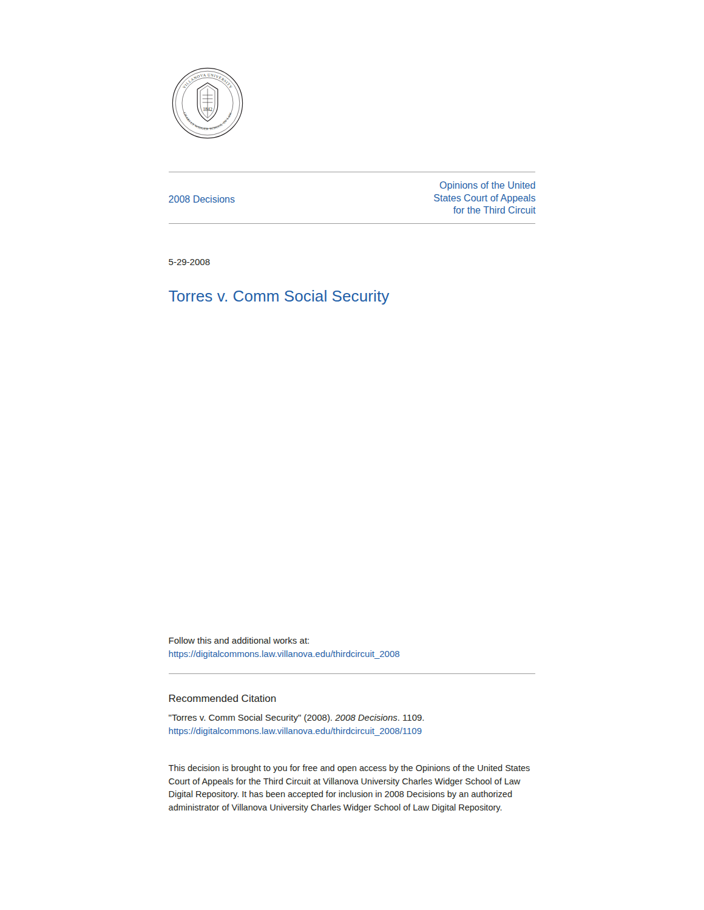1842 VILLANOVA UNIVERSITY CHARLES WIDGER SCHOOL OF LAW
2008 Decisions
Opinions of the United
States Court of Appeals
for the Third Circuit
5-29-2008
Torres v. Comm Social Security
Follow this and additional works at: https://digitalcommons.law.villanova.edu/thirdcircuit_2008
Recommended Citation
"Torres v. Comm Social Security" (2008). 2008 Decisions. 1109.
https://digitalcommons.law.villanova.edu/thirdcircuit_2008/1109
This decision is brought to you for free and open access by the Opinions of the United States Court of Appeals for the Third Circuit at Villanova University Charles Widger School of Law Digital Repository. It has been accepted for inclusion in 2008 Decisions by an authorized administrator of Villanova University Charles Widger School of Law Digital Repository.